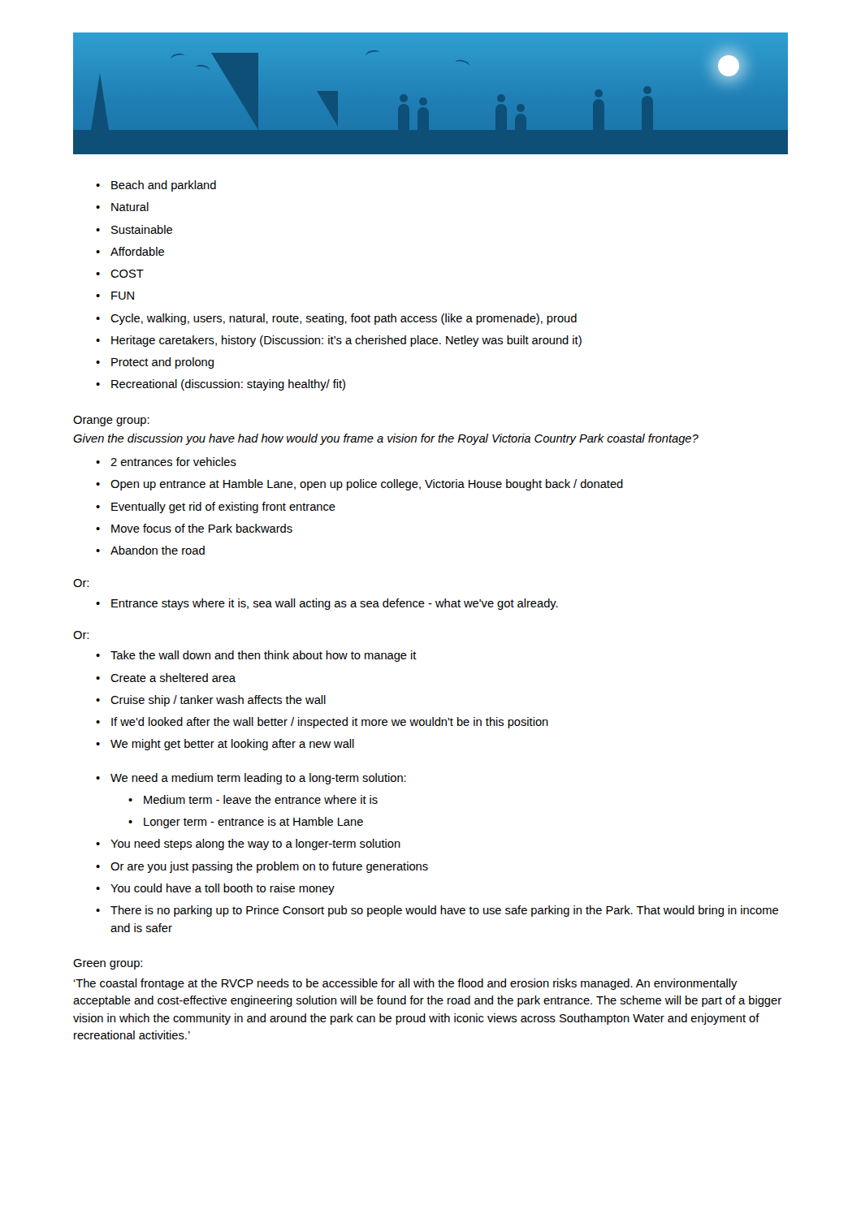Beach and parkland
Natural
Sustainable
Affordable
COST
FUN
Cycle, walking, users, natural, route, seating, foot path access (like a promenade), proud
Heritage caretakers, history (Discussion: it’s a cherished place. Netley was built around it)
Protect and prolong
Recreational (discussion: staying healthy/ fit)
Orange group:
Given the discussion you have had how would you frame a vision for the Royal Victoria Country Park coastal frontage?
2 entrances for vehicles
Open up entrance at Hamble Lane, open up police college, Victoria House bought back / donated
Eventually get rid of existing front entrance
Move focus of the Park backwards
Abandon the road
Or:
Entrance stays where it is, sea wall acting as a sea defence - what we've got already.
Or:
Take the wall down and then think about how to manage it
Create a sheltered area
Cruise ship / tanker wash affects the wall
If we'd looked after the wall better / inspected it more we wouldn't be in this position
We might get better at looking after a new wall
We need a medium term leading to a long-term solution:
Medium term - leave the entrance where it is
Longer term - entrance is at Hamble Lane
You need steps along the way to a longer-term solution
Or are you just passing the problem on to future generations
You could have a toll booth to raise money
There is no parking up to Prince Consort pub so people would have to use safe parking in the Park. That would bring in income and is safer
Green group:
‘The coastal frontage at the RVCP needs to be accessible for all with the flood and erosion risks managed. An environmentally acceptable and cost-effective engineering solution will be found for the road and the park entrance. The scheme will be part of a bigger vision in which the community in and around the park can be proud with iconic views across Southampton Water and enjoyment of recreational activities.’